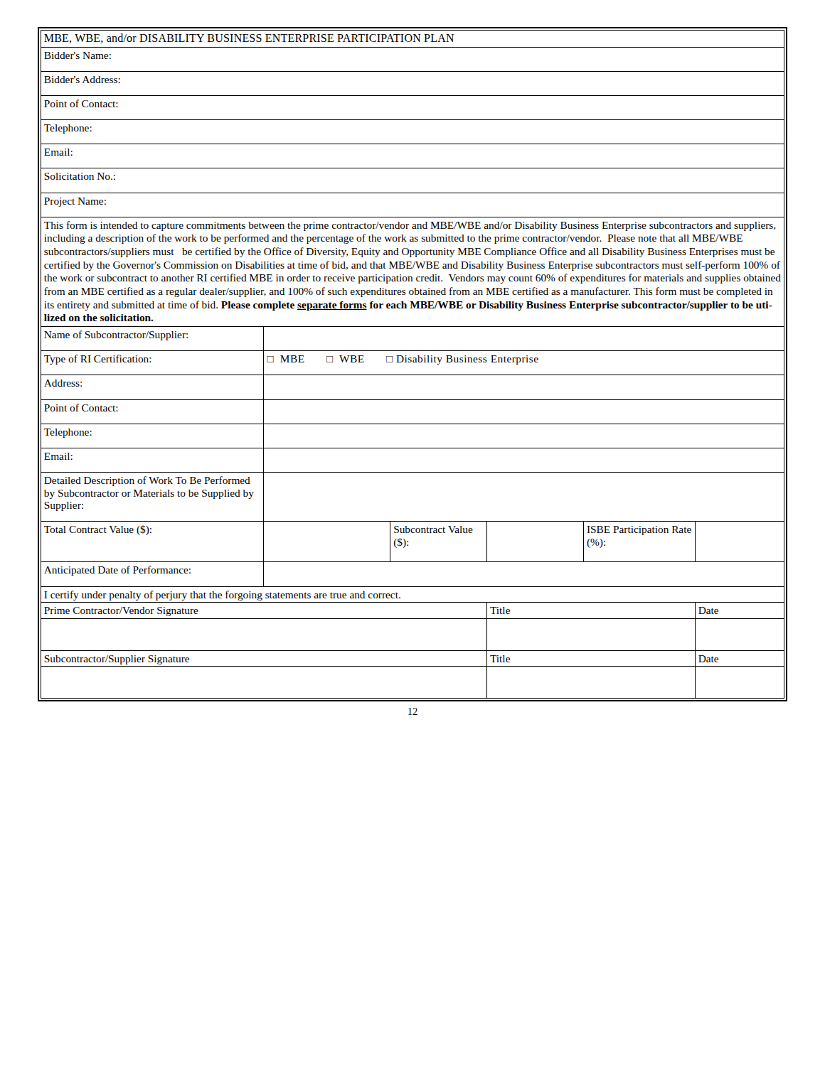| MBE, WBE, and/or DISABILITY BUSINESS ENTERPRISE PARTICIPATION PLAN |
| Bidder's Name: |
| Bidder's Address: |
| Point of Contact: |
| Telephone: |
| Email: |
| Solicitation No.: |
| Project Name: |
| This form is intended to capture commitments between the prime contractor/vendor and MBE/WBE and/or Disability Business Enterprise subcontractors and suppliers, including a description of the work to be performed and the percentage of the work as submitted to the prime contractor/vendor. Please note that all MBE/WBE subcontractors/suppliers must be certified by the Office of Diversity, Equity and Opportunity MBE Compliance Office and all Disability Business Enterprises must be certified by the Governor's Commission on Disabilities at time of bid, and that MBE/WBE and Disability Business Enterprise subcontractors must self-perform 100% of the work or subcontract to another RI certified MBE in order to receive participation credit. Vendors may count 60% of expenditures for materials and supplies obtained from an MBE certified as a regular dealer/supplier, and 100% of such expenditures obtained from an MBE certified as a manufacturer. This form must be completed in its entirety and submitted at time of bid. Please complete separate forms for each MBE/WBE or Disability Business Enterprise subcontractor/supplier to be utilized on the solicitation. |
| Name of Subcontractor/Supplier: | |
| Type of RI Certification: | □ MBE □ WBE □ Disability Business Enterprise |
| Address: | |
| Point of Contact: | |
| Telephone: | |
| Email: | |
| Detailed Description of Work To Be Performed by Subcontractor or Materials to be Supplied by Supplier: | |
| Total Contract Value ($): | | Subcontract Value ($): | | ISBE Participation Rate (%): | |
| Anticipated Date of Performance: | |
| I certify under penalty of perjury that the forgoing statements are true and correct. |
| Prime Contractor/Vendor Signature | Title | Date |
| Subcontractor/Supplier Signature | Title | Date |
12